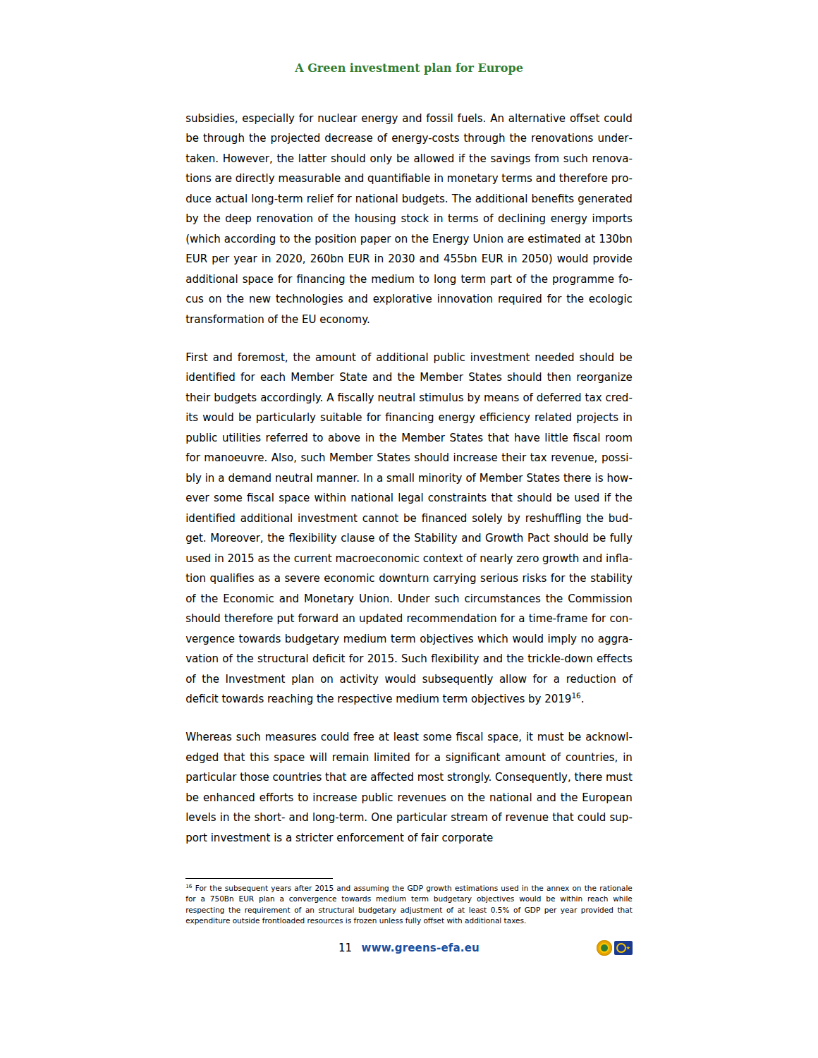A Green investment plan for Europe
subsidies, especially for nuclear energy and fossil fuels. An alternative offset could be through the projected decrease of energy-costs through the renovations undertaken. However, the latter should only be allowed if the savings from such renovations are directly measurable and quantifiable in monetary terms and therefore produce actual long-term relief for national budgets. The additional benefits generated by the deep renovation of the housing stock in terms of declining energy imports (which according to the position paper on the Energy Union are estimated at 130bn EUR per year in 2020, 260bn EUR in 2030 and 455bn EUR in 2050) would provide additional space for financing the medium to long term part of the programme focus on the new technologies and explorative innovation required for the ecologic transformation of the EU economy.
First and foremost, the amount of additional public investment needed should be identified for each Member State and the Member States should then reorganize their budgets accordingly. A fiscally neutral stimulus by means of deferred tax credits would be particularly suitable for financing energy efficiency related projects in public utilities referred to above in the Member States that have little fiscal room for manoeuvre. Also, such Member States should increase their tax revenue, possibly in a demand neutral manner. In a small minority of Member States there is however some fiscal space within national legal constraints that should be used if the identified additional investment cannot be financed solely by reshuffling the budget. Moreover, the flexibility clause of the Stability and Growth Pact should be fully used in 2015 as the current macroeconomic context of nearly zero growth and inflation qualifies as a severe economic downturn carrying serious risks for the stability of the Economic and Monetary Union. Under such circumstances the Commission should therefore put forward an updated recommendation for a time-frame for convergence towards budgetary medium term objectives which would imply no aggravation of the structural deficit for 2015. Such flexibility and the trickle-down effects of the Investment plan on activity would subsequently allow for a reduction of deficit towards reaching the respective medium term objectives by 201916.
Whereas such measures could free at least some fiscal space, it must be acknowledged that this space will remain limited for a significant amount of countries, in particular those countries that are affected most strongly. Consequently, there must be enhanced efforts to increase public revenues on the national and the European levels in the short- and long-term. One particular stream of revenue that could support investment is a stricter enforcement of fair corporate
16 For the subsequent years after 2015 and assuming the GDP growth estimations used in the annex on the rationale for a 750Bn EUR plan a convergence towards medium term budgetary objectives would be within reach while respecting the requirement of an structural budgetary adjustment of at least 0.5% of GDP per year provided that expenditure outside frontloaded resources is frozen unless fully offset with additional taxes.
11 www.greens-efa.eu